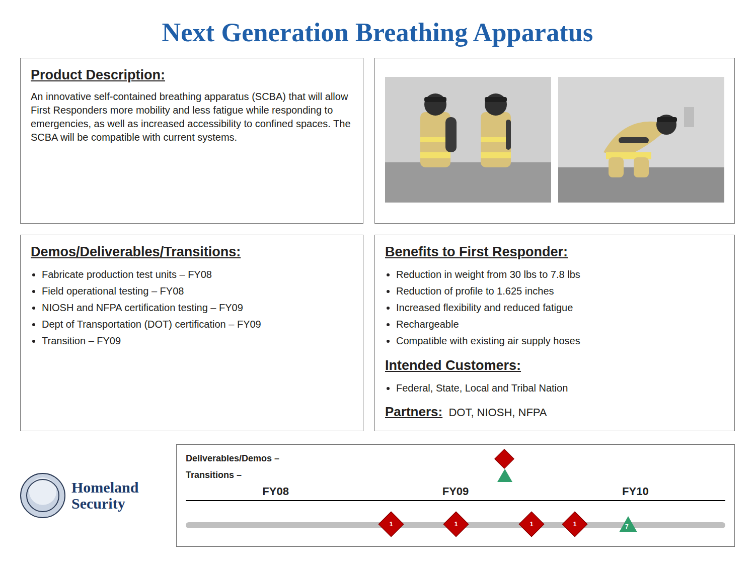Next Generation Breathing Apparatus
Product Description:
An innovative self-contained breathing apparatus (SCBA) that will allow First Responders more mobility and less fatigue while responding to emergencies, as well as increased accessibility to confined spaces. The SCBA will be compatible with current systems.
Demos/Deliverables/Transitions:
Fabricate production test units – FY08
Field operational testing – FY08
NIOSH and NFPA certification testing – FY09
Dept of Transportation (DOT) certification – FY09
Transition – FY09
Benefits to First Responder:
Reduction in weight from 30 lbs to 7.8 lbs
Reduction of profile to 1.625 inches
Increased flexibility and reduced fatigue
Rechargeable
Compatible with existing air supply hoses
Intended Customers:
Federal, State, Local and Tribal Nation
Partners: DOT, NIOSH, NFPA
Homeland
Security
Deliverables/Demos –
Transitions –
FY08
FY09
FY10
1
1
1
1
7